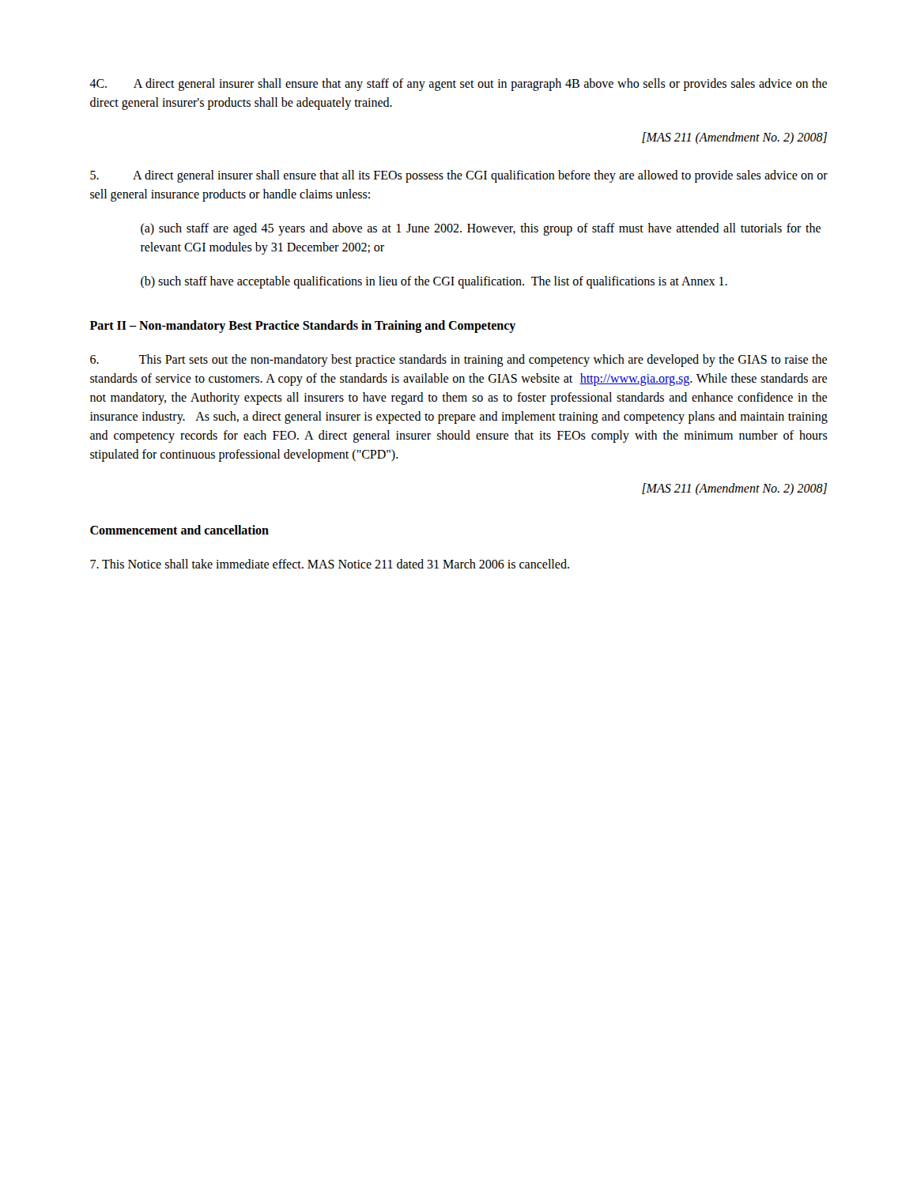4C. A direct general insurer shall ensure that any staff of any agent set out in paragraph 4B above who sells or provides sales advice on the direct general insurer's products shall be adequately trained.
[MAS 211 (Amendment No. 2) 2008]
5. A direct general insurer shall ensure that all its FEOs possess the CGI qualification before they are allowed to provide sales advice on or sell general insurance products or handle claims unless:
(a) such staff are aged 45 years and above as at 1 June 2002. However, this group of staff must have attended all tutorials for the relevant CGI modules by 31 December 2002; or
(b) such staff have acceptable qualifications in lieu of the CGI qualification. The list of qualifications is at Annex 1.
Part II – Non-mandatory Best Practice Standards in Training and Competency
6. This Part sets out the non-mandatory best practice standards in training and competency which are developed by the GIAS to raise the standards of service to customers. A copy of the standards is available on the GIAS website at http://www.gia.org.sg. While these standards are not mandatory, the Authority expects all insurers to have regard to them so as to foster professional standards and enhance confidence in the insurance industry. As such, a direct general insurer is expected to prepare and implement training and competency plans and maintain training and competency records for each FEO. A direct general insurer should ensure that its FEOs comply with the minimum number of hours stipulated for continuous professional development ("CPD").
[MAS 211 (Amendment No. 2) 2008]
Commencement and cancellation
7. This Notice shall take immediate effect. MAS Notice 211 dated 31 March 2006 is cancelled.